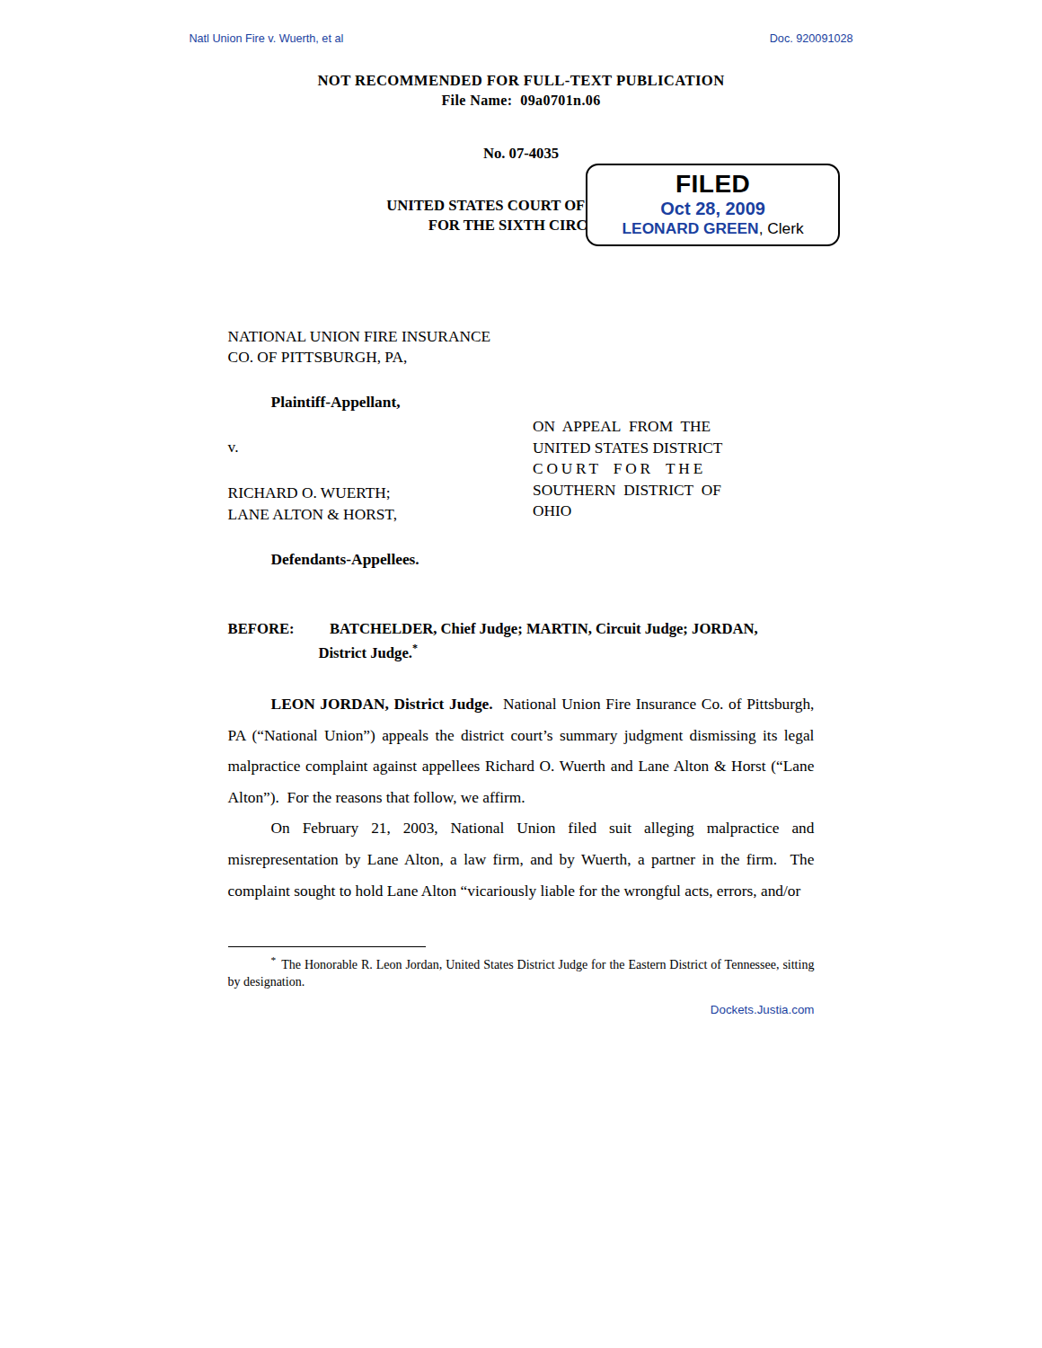Natl Union Fire v. Wuerth, et al
Doc. 920091028
NOT RECOMMENDED FOR FULL-TEXT PUBLICATION
File Name: 09a0701n.06
No. 07-4035
UNITED STATES COURT OF APPEALS
FOR THE SIXTH CIRCUIT
FILED
Oct 28, 2009
LEONARD GREEN, Clerk
| NATIONAL UNION FIRE INSURANCE CO. OF PITTSBURGH, PA, Plaintiff-Appellant, v. RICHARD O. WUERTH; LANE ALTON & HORST, Defendants-Appellees. | ON APPEAL FROM THE UNITED STATES DISTRICT COURT FOR THE SOUTHERN DISTRICT OF OHIO |
BEFORE: BATCHELDER, Chief Judge; MARTIN, Circuit Judge; JORDAN, District Judge.*
LEON JORDAN, District Judge. National Union Fire Insurance Co. of Pittsburgh, PA (“National Union”) appeals the district court’s summary judgment dismissing its legal malpractice complaint against appellees Richard O. Wuerth and Lane Alton & Horst (“Lane Alton”). For the reasons that follow, we affirm.
On February 21, 2003, National Union filed suit alleging malpractice and misrepresentation by Lane Alton, a law firm, and by Wuerth, a partner in the firm. The complaint sought to hold Lane Alton “vicariously liable for the wrongful acts, errors, and/or
* The Honorable R. Leon Jordan, United States District Judge for the Eastern District of Tennessee, sitting by designation.
Dockets.Justia.com